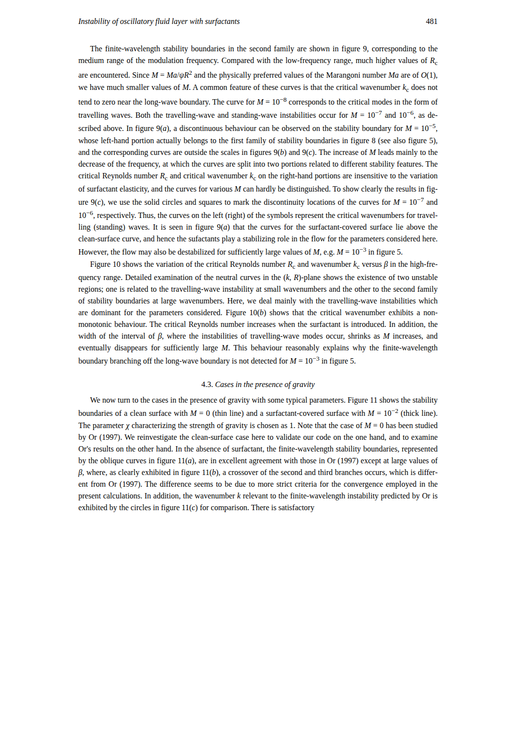Instability of oscillatory fluid layer with surfactants 481
The finite-wavelength stability boundaries in the second family are shown in figure 9, corresponding to the medium range of the modulation frequency. Compared with the low-frequency range, much higher values of Rc are encountered. Since M = Ma/ψR2 and the physically preferred values of the Marangoni number Ma are of O(1), we have much smaller values of M. A common feature of these curves is that the critical wavenumber kc does not tend to zero near the long-wave boundary. The curve for M = 10−8 corresponds to the critical modes in the form of travelling waves. Both the travelling-wave and standing-wave instabilities occur for M = 10−7 and 10−6, as described above. In figure 9(a), a discontinuous behaviour can be observed on the stability boundary for M = 10−5, whose left-hand portion actually belongs to the first family of stability boundaries in figure 8 (see also figure 5), and the corresponding curves are outside the scales in figures 9(b) and 9(c). The increase of M leads mainly to the decrease of the frequency, at which the curves are split into two portions related to different stability features. The critical Reynolds number Rc and critical wavenumber kc on the right-hand portions are insensitive to the variation of surfactant elasticity, and the curves for various M can hardly be distinguished. To show clearly the results in figure 9(c), we use the solid circles and squares to mark the discontinuity locations of the curves for M = 10−7 and 10−6, respectively. Thus, the curves on the left (right) of the symbols represent the critical wavenumbers for travelling (standing) waves. It is seen in figure 9(a) that the curves for the surfactant-covered surface lie above the clean-surface curve, and hence the sufactants play a stabilizing role in the flow for the parameters considered here. However, the flow may also be destabilized for sufficiently large values of M, e.g. M = 10−3 in figure 5.
Figure 10 shows the variation of the critical Reynolds number Rc and wavenumber kc versus β in the high-frequency range. Detailed examination of the neutral curves in the (k, R)-plane shows the existence of two unstable regions; one is related to the travelling-wave instability at small wavenumbers and the other to the second family of stability boundaries at large wavenumbers. Here, we deal mainly with the travelling-wave instabilities which are dominant for the parameters considered. Figure 10(b) shows that the critical wavenumber exhibits a non-monotonic behaviour. The critical Reynolds number increases when the surfactant is introduced. In addition, the width of the interval of β, where the instabilities of travelling-wave modes occur, shrinks as M increases, and eventually disappears for sufficiently large M. This behaviour reasonably explains why the finite-wavelength boundary branching off the long-wave boundary is not detected for M = 10−3 in figure 5.
4.3. Cases in the presence of gravity
We now turn to the cases in the presence of gravity with some typical parameters. Figure 11 shows the stability boundaries of a clean surface with M = 0 (thin line) and a surfactant-covered surface with M = 10−2 (thick line). The parameter χ characterizing the strength of gravity is chosen as 1. Note that the case of M = 0 has been studied by Or (1997). We reinvestigate the clean-surface case here to validate our code on the one hand, and to examine Or's results on the other hand. In the absence of surfactant, the finite-wavelength stability boundaries, represented by the oblique curves in figure 11(a), are in excellent agreement with those in Or (1997) except at large values of β, where, as clearly exhibited in figure 11(b), a crossover of the second and third branches occurs, which is different from Or (1997). The difference seems to be due to more strict criteria for the convergence employed in the present calculations. In addition, the wavenumber k relevant to the finite-wavelength instability predicted by Or is exhibited by the circles in figure 11(c) for comparison. There is satisfactory